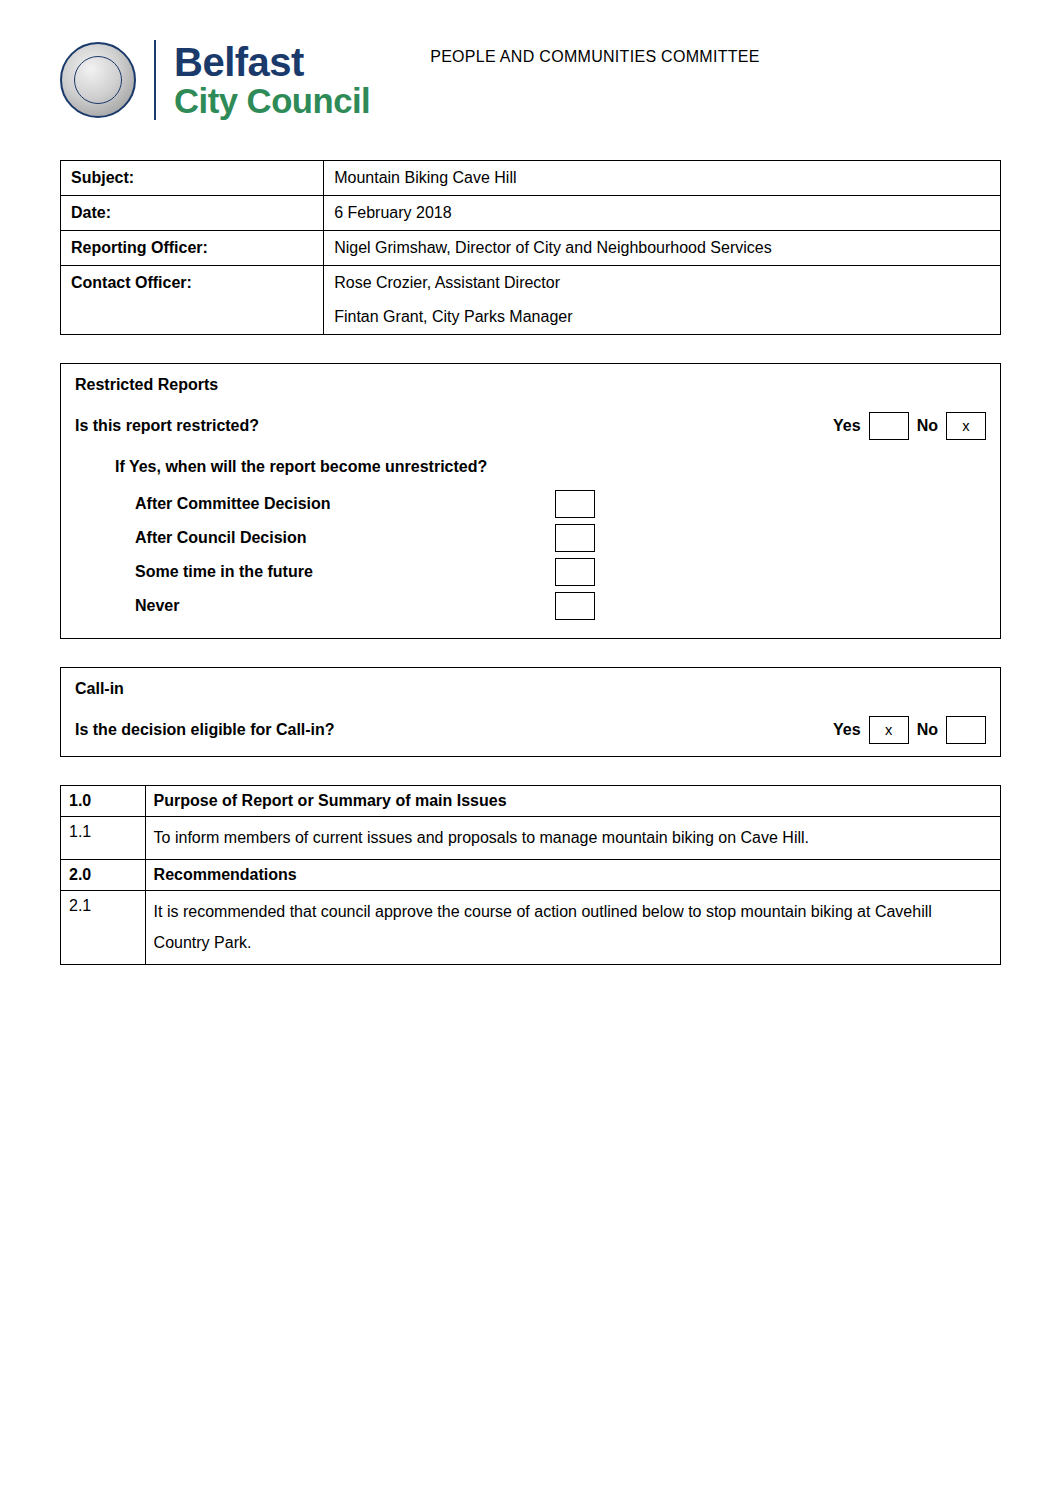Belfast
City Council
PEOPLE AND COMMUNITIES COMMITTEE
| Subject: | Mountain Biking Cave Hill |
| Date: | 6 February 2018 |
| Reporting Officer: | Nigel Grimshaw, Director of City and Neighbourhood Services |
| Contact Officer: | Rose Crozier, Assistant Director |
| | Fintan Grant, City Parks Manager |
Restricted Reports
Is this report restricted?
Yes No x
If Yes, when will the report become unrestricted?
After Committee Decision
After Council Decision
Some time in the future
Never
Call-in
Is the decision eligible for Call-in?
Yes x No
| 1.0 | Purpose of Report or Summary of main Issues |
| 1.1 | To inform members of current issues and proposals to manage mountain biking on Cave Hill. |
| 2.0 | Recommendations |
| 2.1 | It is recommended that council approve the course of action outlined below to stop mountain biking at Cavehill Country Park. |